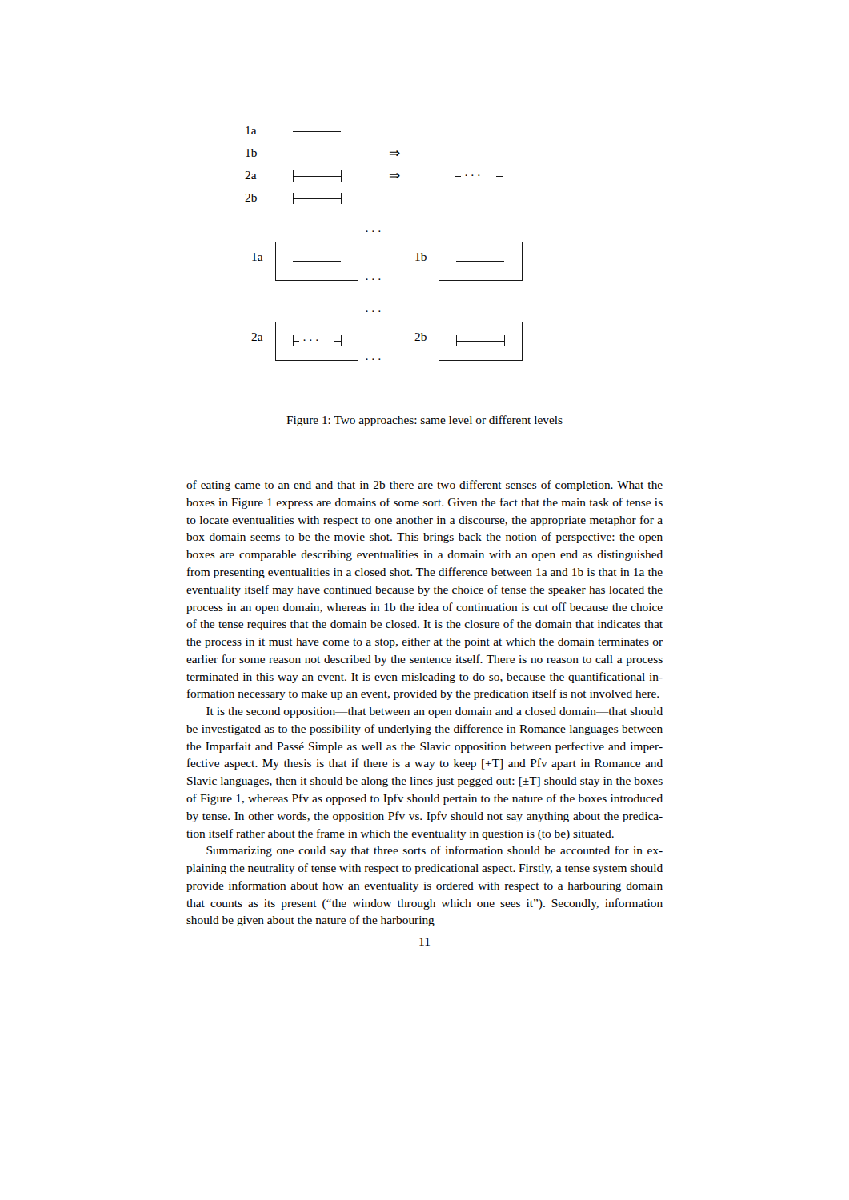1a 1b ⇒ 2a ⇒ ··· 2b ··· 1a ··· 1b ··· 2a ··· ··· 2b
Figure 1: Two approaches: same level or different levels
of eating came to an end and that in 2b there are two different senses of completion. What the boxes in Figure 1 express are domains of some sort. Given the fact that the main task of tense is to locate eventualities with respect to one another in a discourse, the appropriate metaphor for a box domain seems to be the movie shot. This brings back the notion of perspective: the open boxes are comparable describing eventualities in a domain with an open end as distinguished from presenting eventualities in a closed shot. The difference between 1a and 1b is that in 1a the eventuality itself may have continued because by the choice of tense the speaker has located the process in an open domain, whereas in 1b the idea of continuation is cut off because the choice of the tense requires that the domain be closed. It is the closure of the domain that indicates that the process in it must have come to a stop, either at the point at which the domain terminates or earlier for some reason not described by the sentence itself. There is no reason to call a process terminated in this way an event. It is even misleading to do so, because the quantificational information necessary to make up an event, provided by the predication itself is not involved here.
It is the second opposition—that between an open domain and a closed domain—that should be investigated as to the possibility of underlying the difference in Romance languages between the Imparfait and Passé Simple as well as the Slavic opposition between perfective and imperfective aspect. My thesis is that if there is a way to keep [+T] and Pfv apart in Romance and Slavic languages, then it should be along the lines just pegged out: [±T] should stay in the boxes of Figure 1, whereas Pfv as opposed to Ipfv should pertain to the nature of the boxes introduced by tense. In other words, the opposition Pfv vs. Ipfv should not say anything about the predication itself rather about the frame in which the eventuality in question is (to be) situated.
Summarizing one could say that three sorts of information should be accounted for in explaining the neutrality of tense with respect to predicational aspect. Firstly, a tense system should provide information about how an eventuality is ordered with respect to a harbouring domain that counts as its present (“the window through which one sees it”). Secondly, information should be given about the nature of the harbouring
11